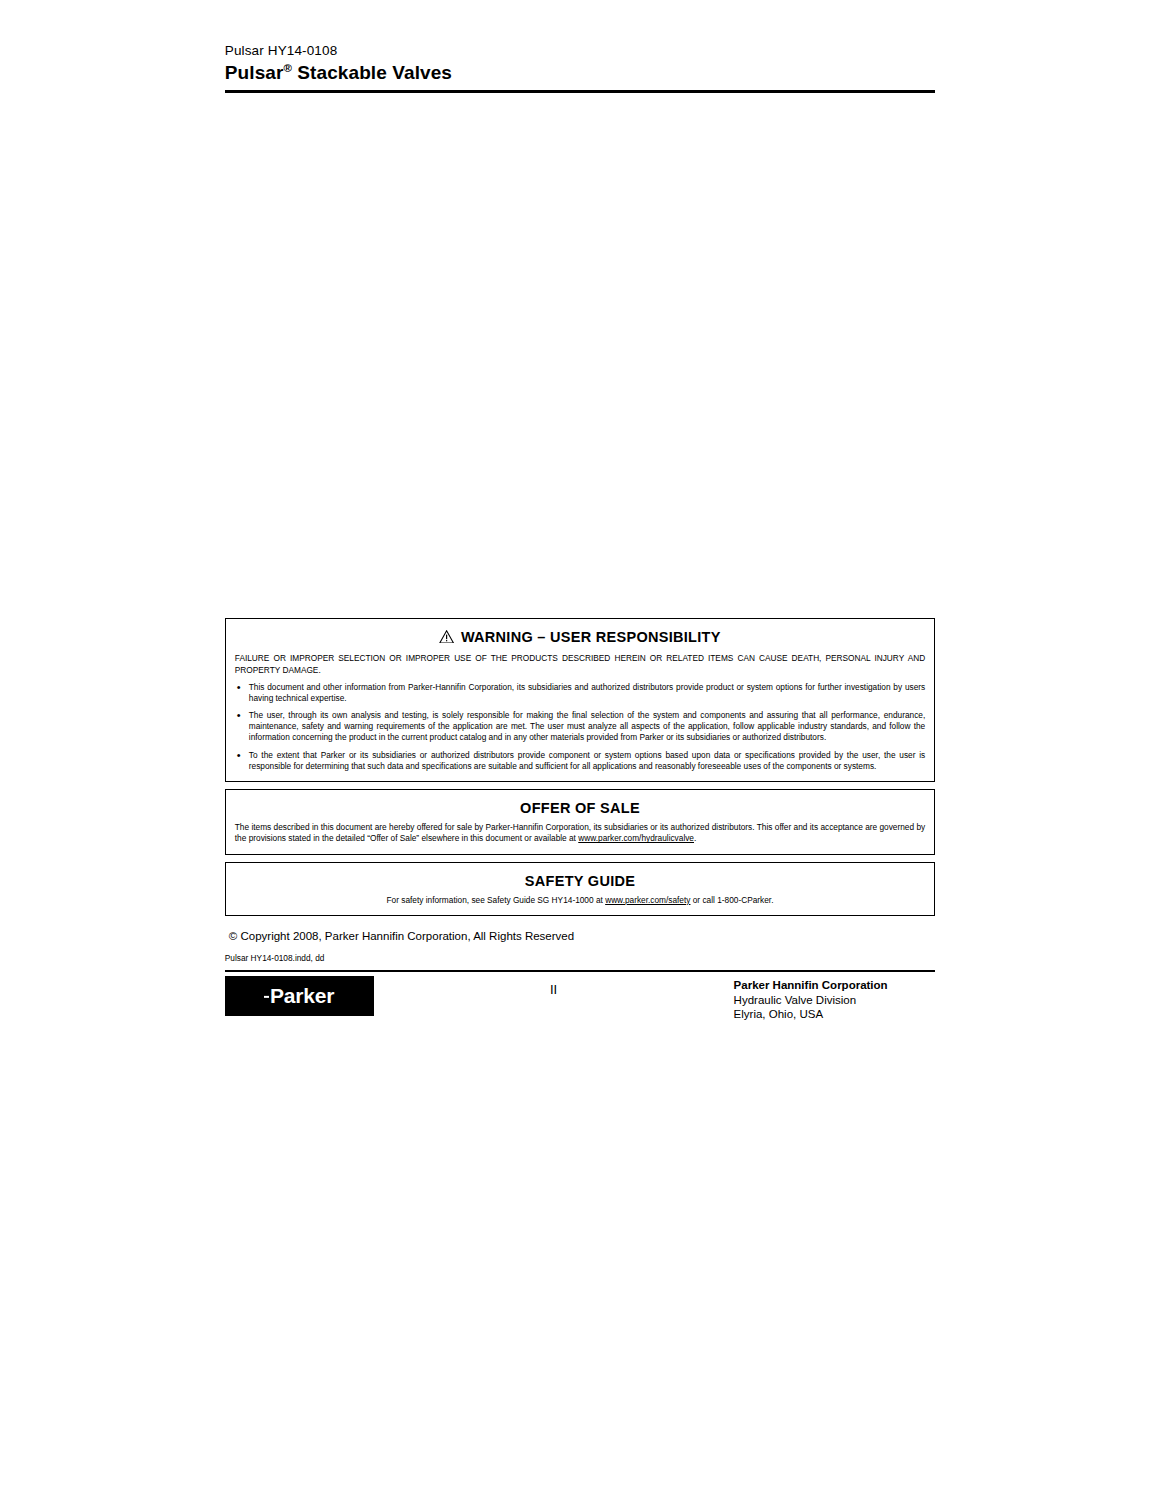Pulsar HY14-0108
Pulsar® Stackable Valves
WARNING – USER RESPONSIBILITY
FAILURE OR IMPROPER SELECTION OR IMPROPER USE OF THE PRODUCTS DESCRIBED HEREIN OR RELATED ITEMS CAN CAUSE DEATH, PERSONAL INJURY AND PROPERTY DAMAGE.
This document and other information from Parker-Hannifin Corporation, its subsidiaries and authorized distributors provide product or system options for further investigation by users having technical expertise.
The user, through its own analysis and testing, is solely responsible for making the final selection of the system and components and assuring that all performance, endurance, maintenance, safety and warning requirements of the application are met. The user must analyze all aspects of the application, follow applicable industry standards, and follow the information concerning the product in the current product catalog and in any other materials provided from Parker or its subsidiaries or authorized distributors.
To the extent that Parker or its subsidiaries or authorized distributors provide component or system options based upon data or specifications provided by the user, the user is responsible for determining that such data and specifications are suitable and sufficient for all applications and reasonably foreseeable uses of the components or systems.
OFFER OF SALE
The items described in this document are hereby offered for sale by Parker-Hannifin Corporation, its subsidiaries or its authorized distributors. This offer and its acceptance are governed by the provisions stated in the detailed “Offer of Sale” elsewhere in this document or available at www.parker.com/hydraulicvalve.
SAFETY GUIDE
For safety information, see Safety Guide SG HY14-1000 at www.parker.com/safety or call 1-800-CParker.
© Copyright 2008, Parker Hannifin Corporation, All Rights Reserved
Pulsar HY14-0108.indd, dd
Parker
II
Parker Hannifin Corporation
Hydraulic Valve Division
Elyria, Ohio, USA